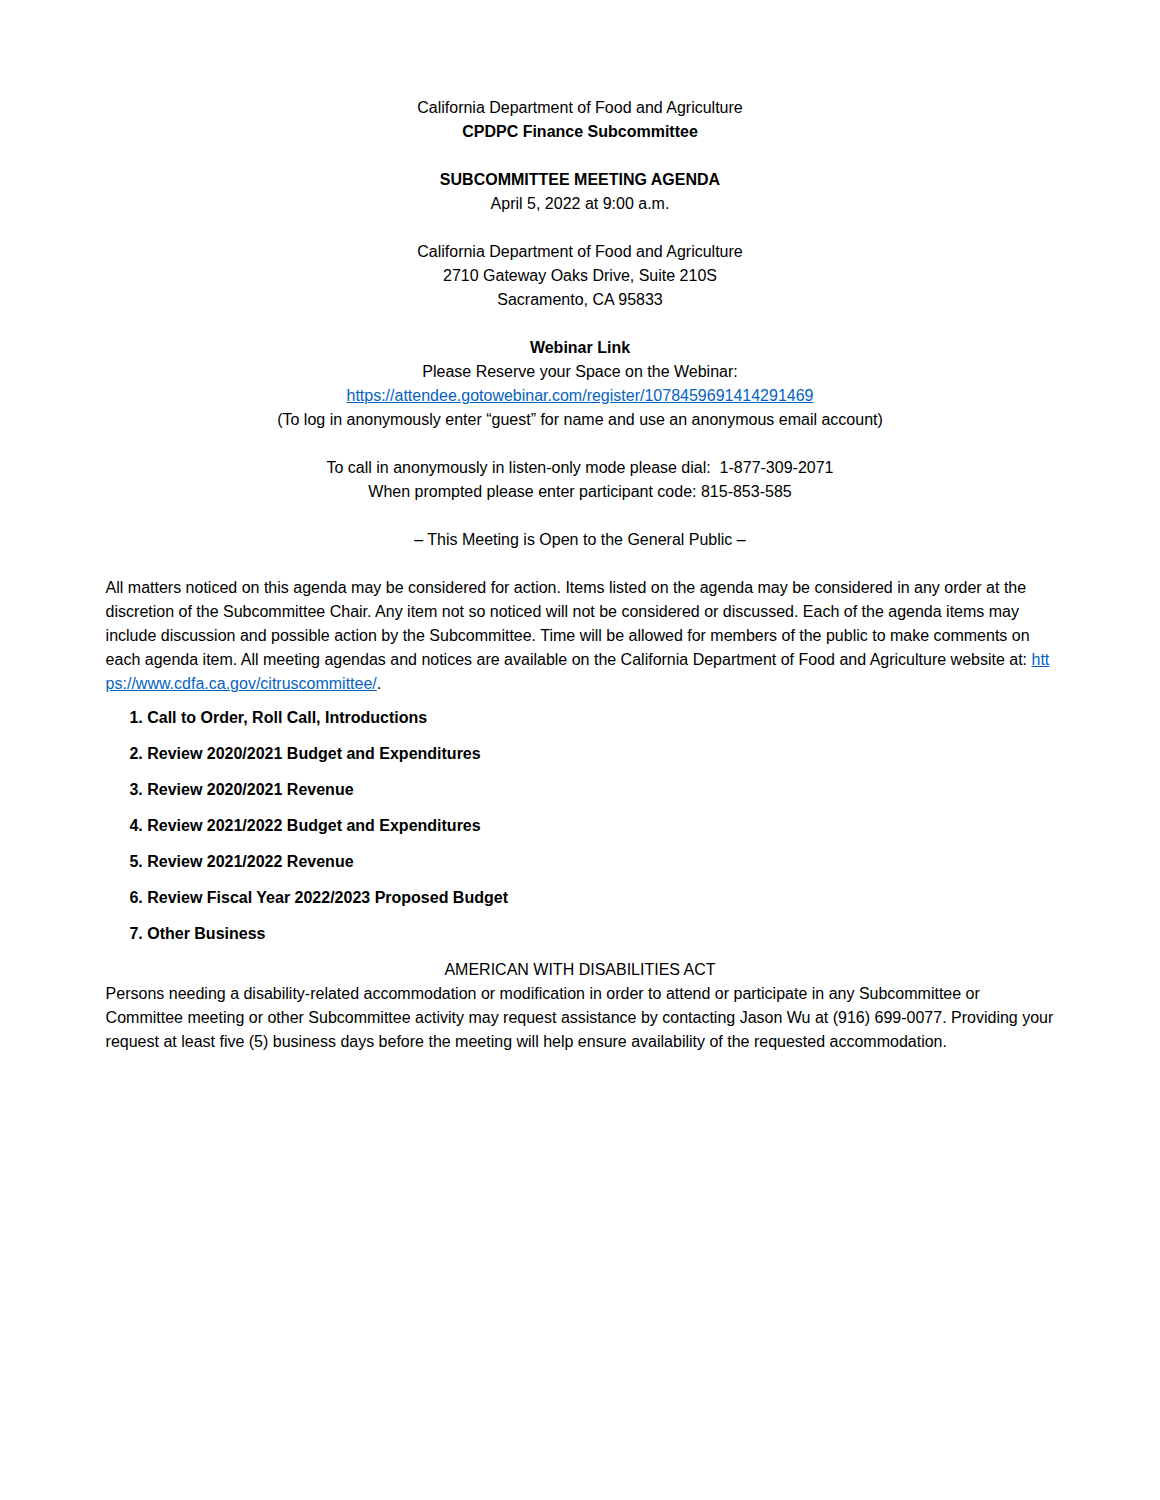California Department of Food and Agriculture
CPDPC Finance Subcommittee
SUBCOMMITTEE MEETING AGENDA
April 5, 2022 at 9:00 a.m.
California Department of Food and Agriculture
2710 Gateway Oaks Drive, Suite 210S
Sacramento, CA 95833
Webinar Link
Please Reserve your Space on the Webinar:
https://attendee.gotowebinar.com/register/1078459691414291469
(To log in anonymously enter “guest” for name and use an anonymous email account)
To call in anonymously in listen-only mode please dial: 1-877-309-2071
When prompted please enter participant code: 815-853-585
– This Meeting is Open to the General Public –
All matters noticed on this agenda may be considered for action. Items listed on the agenda may be considered in any order at the discretion of the Subcommittee Chair. Any item not so noticed will not be considered or discussed. Each of the agenda items may include discussion and possible action by the Subcommittee. Time will be allowed for members of the public to make comments on each agenda item. All meeting agendas and notices are available on the California Department of Food and Agriculture website at: https://www.cdfa.ca.gov/citruscommittee/.
Call to Order, Roll Call, Introductions
Review 2020/2021 Budget and Expenditures
Review 2020/2021 Revenue
Review 2021/2022 Budget and Expenditures
Review 2021/2022 Revenue
Review Fiscal Year 2022/2023 Proposed Budget
Other Business
AMERICAN WITH DISABILITIES ACT
Persons needing a disability-related accommodation or modification in order to attend or participate in any Subcommittee or Committee meeting or other Subcommittee activity may request assistance by contacting Jason Wu at (916) 699-0077. Providing your request at least five (5) business days before the meeting will help ensure availability of the requested accommodation.